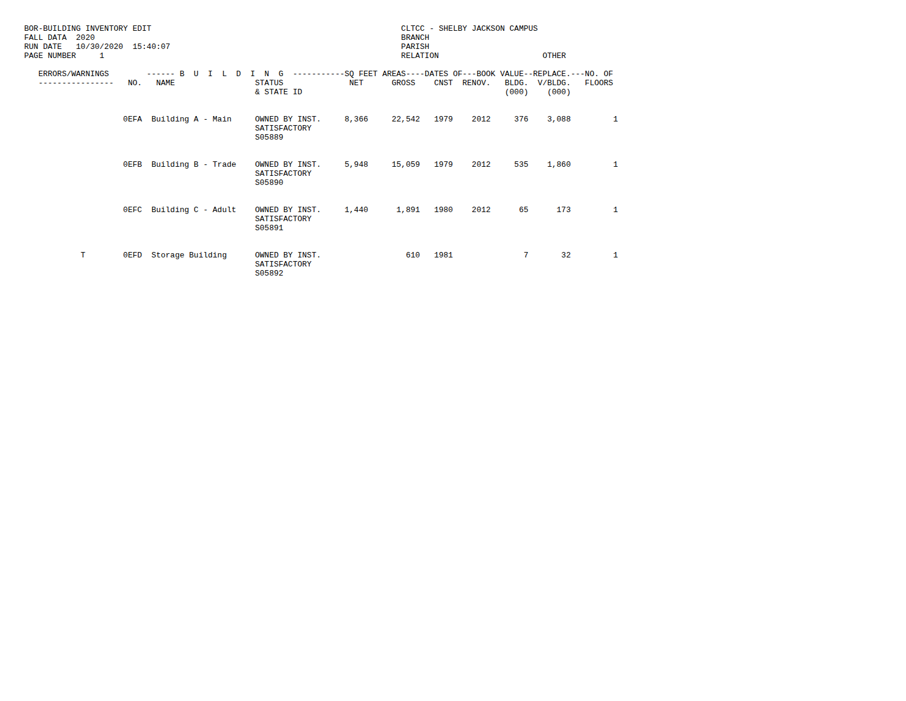BOR-BUILDING INVENTORY EDIT                                                     CLTCC - SHELBY JACKSON CAMPUS
FALL DATA  2020                                                                 BRANCH
RUN DATE   10/30/2020  15:40:07                                                 PARISH
PAGE NUMBER     1                                                               RELATION                      OTHER

   ERRORS/WARNINGS        ------ B  U  I  L  D  I  N  G  -----------SQ FEET AREAS----DATES OF---BOOK VALUE--REPLACE.---NO. OF
   ----------------   NO.   NAME                 STATUS              NET      GROSS    CNST  RENOV.   BLDG.  V/BLDG.   FLOORS
                                                 & STATE ID                                           (000)    (000)


                     0EFA  Building A - Main     OWNED BY INST.     8,366     22,542   1979    2012     376    3,088         1
                                                 SATISFACTORY
                                                 S05889


                     0EFB  Building B - Trade    OWNED BY INST.     5,948     15,059   1979    2012     535    1,860         1
                                                 SATISFACTORY
                                                 S05890


                     0EFC  Building C - Adult    OWNED BY INST.     1,440      1,891   1980    2012      65      173         1
                                                 SATISFACTORY
                                                 S05891


            T        0EFD  Storage Building      OWNED BY INST.                  610   1981               7       32         1
                                                 SATISFACTORY
                                                 S05892